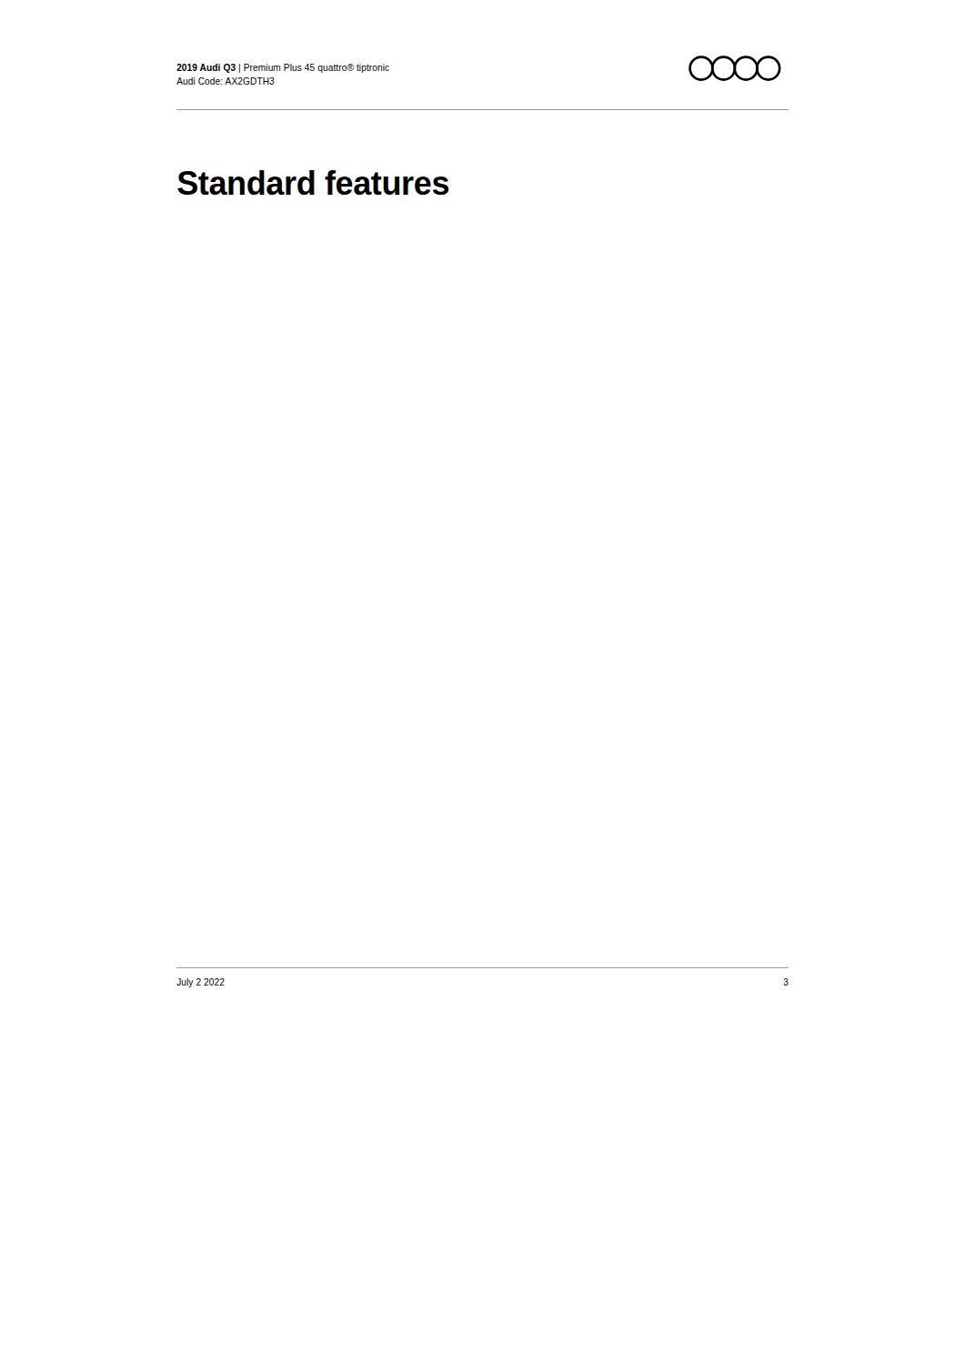2019 Audi Q3 | Premium Plus 45 quattro® tiptronic
Audi Code: AX2GDTH3
Standard features
July 2 2022
3